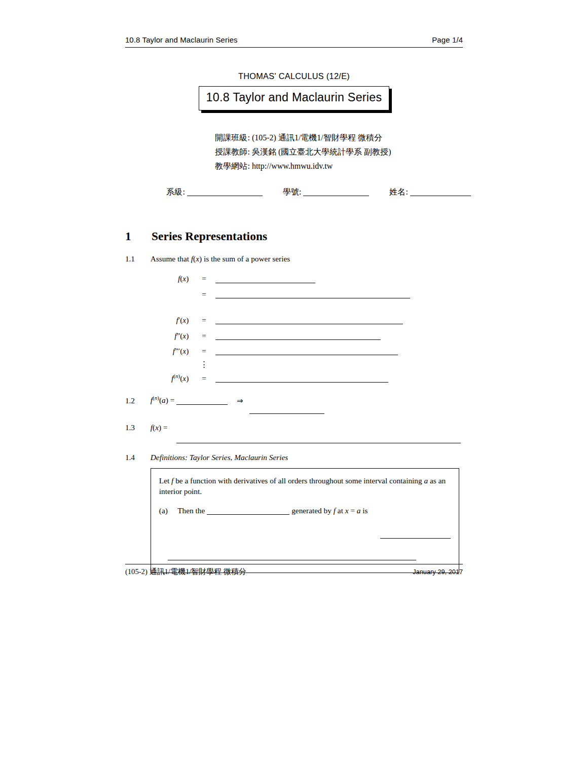10.8 Taylor and Maclaurin Series
Page 1/4
THOMAS' CALCULUS (12/E)
10.8 Taylor and Maclaurin Series
開課班級: (105-2) 通訊1/電機1/智財學程 微積分
授課教師: 吳漢銘 (國立臺北大學統計學系 副教授)
教學網站: http://www.hmwu.idv.tw
系級:
學號:
姓名:
1 Series Representations
1.1
Assume that f(x) is the sum of a power series
| f ( x ) | = | |
| | = | |
| f ′( x ) | = | |
| f ”( x ) | = | |
| f ”′( x ) | = | |
| | ⋮ | |
| f ( n ) ( x ) | = | |
1.2
f(n)(a) = ⇒
1.3
f(x) =
1.4
Definitions: Taylor Series, Maclaurin Series
Let f be a function with derivatives of all orders throughout some interval containing a as an interior point.
(a)
Then the generated by f at x = a is
(105-2) 通訊1/電機1/智財學程 微積分
January 29, 2017